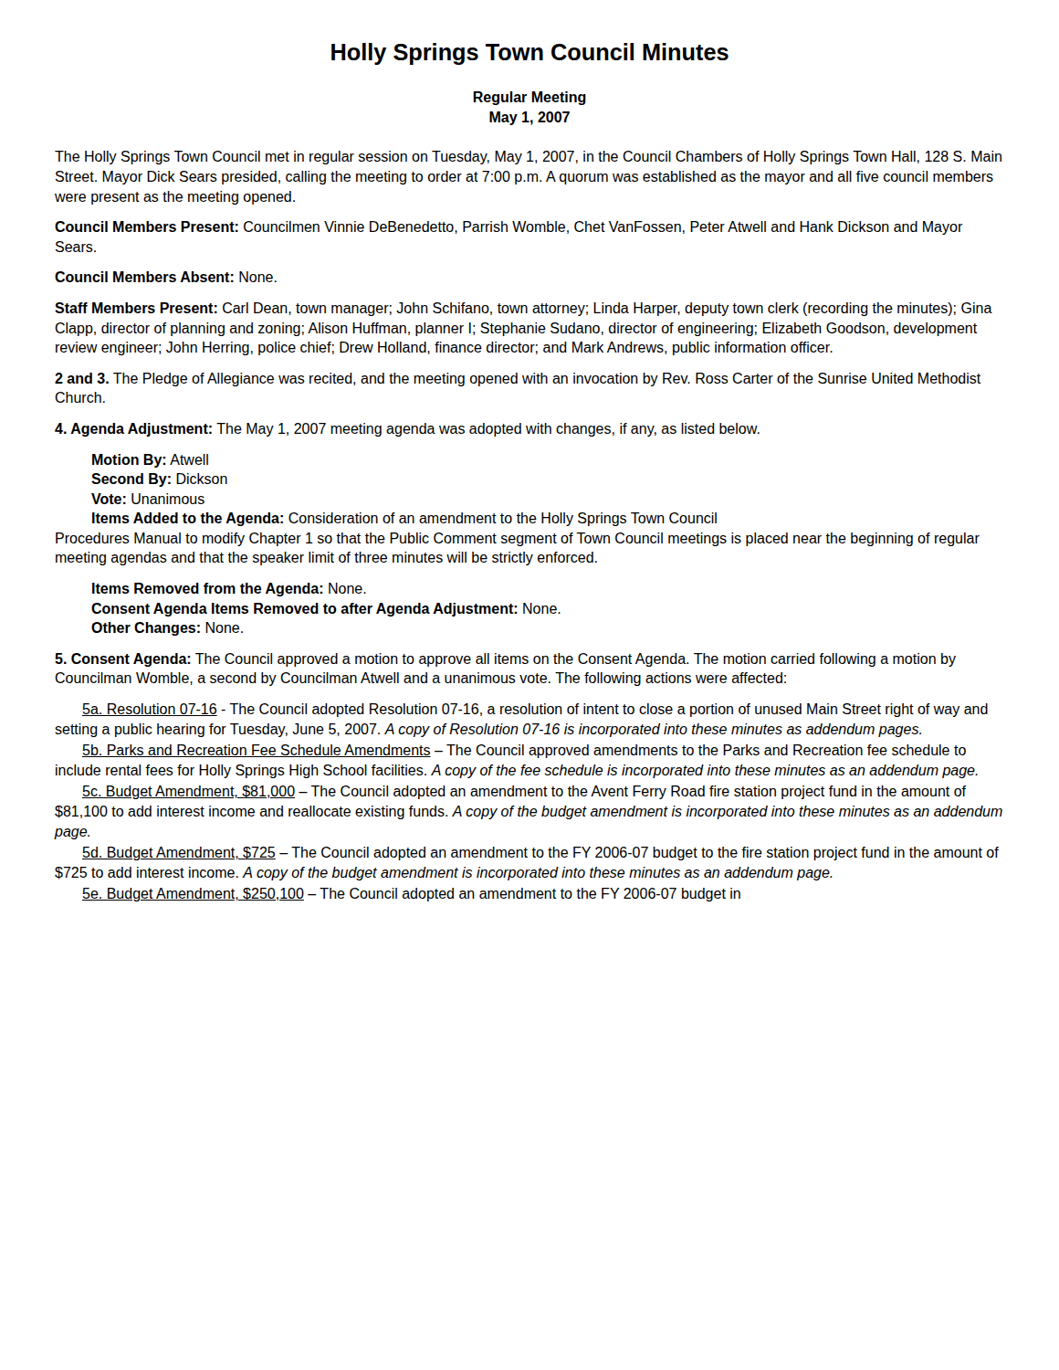Holly Springs Town Council Minutes
Regular Meeting
May 1, 2007
The Holly Springs Town Council met in regular session on Tuesday, May 1, 2007, in the Council Chambers of Holly Springs Town Hall, 128 S. Main Street. Mayor Dick Sears presided, calling the meeting to order at 7:00 p.m. A quorum was established as the mayor and all five council members were present as the meeting opened.
Council Members Present: Councilmen Vinnie DeBenedetto, Parrish Womble, Chet VanFossen, Peter Atwell and Hank Dickson and Mayor Sears.
Council Members Absent: None.
Staff Members Present: Carl Dean, town manager; John Schifano, town attorney; Linda Harper, deputy town clerk (recording the minutes); Gina Clapp, director of planning and zoning; Alison Huffman, planner I; Stephanie Sudano, director of engineering; Elizabeth Goodson, development review engineer; John Herring, police chief; Drew Holland, finance director; and Mark Andrews, public information officer.
2 and 3. The Pledge of Allegiance was recited, and the meeting opened with an invocation by Rev. Ross Carter of the Sunrise United Methodist Church.
4. Agenda Adjustment: The May 1, 2007 meeting agenda was adopted with changes, if any, as listed below.
Motion By: Atwell
Second By: Dickson
Vote: Unanimous
Items Added to the Agenda: Consideration of an amendment to the Holly Springs Town Council
Procedures Manual to modify Chapter 1 so that the Public Comment segment of Town Council meetings is placed near the beginning of regular meeting agendas and that the speaker limit of three minutes will be strictly enforced.
Items Removed from the Agenda: None.
Consent Agenda Items Removed to after Agenda Adjustment: None.
Other Changes: None.
5. Consent Agenda: The Council approved a motion to approve all items on the Consent Agenda. The motion carried following a motion by Councilman Womble, a second by Councilman Atwell and a unanimous vote. The following actions were affected:
5a. Resolution 07-16 - The Council adopted Resolution 07-16, a resolution of intent to close a portion of unused Main Street right of way and setting a public hearing for Tuesday, June 5, 2007. A copy of Resolution 07-16 is incorporated into these minutes as addendum pages.
5b. Parks and Recreation Fee Schedule Amendments – The Council approved amendments to the Parks and Recreation fee schedule to include rental fees for Holly Springs High School facilities. A copy of the fee schedule is incorporated into these minutes as an addendum page.
5c. Budget Amendment, $81,000 – The Council adopted an amendment to the Avent Ferry Road fire station project fund in the amount of $81,100 to add interest income and reallocate existing funds. A copy of the budget amendment is incorporated into these minutes as an addendum page.
5d. Budget Amendment, $725 – The Council adopted an amendment to the FY 2006-07 budget to the fire station project fund in the amount of $725 to add interest income. A copy of the budget amendment is incorporated into these minutes as an addendum page.
5e. Budget Amendment, $250,100 – The Council adopted an amendment to the FY 2006-07 budget in